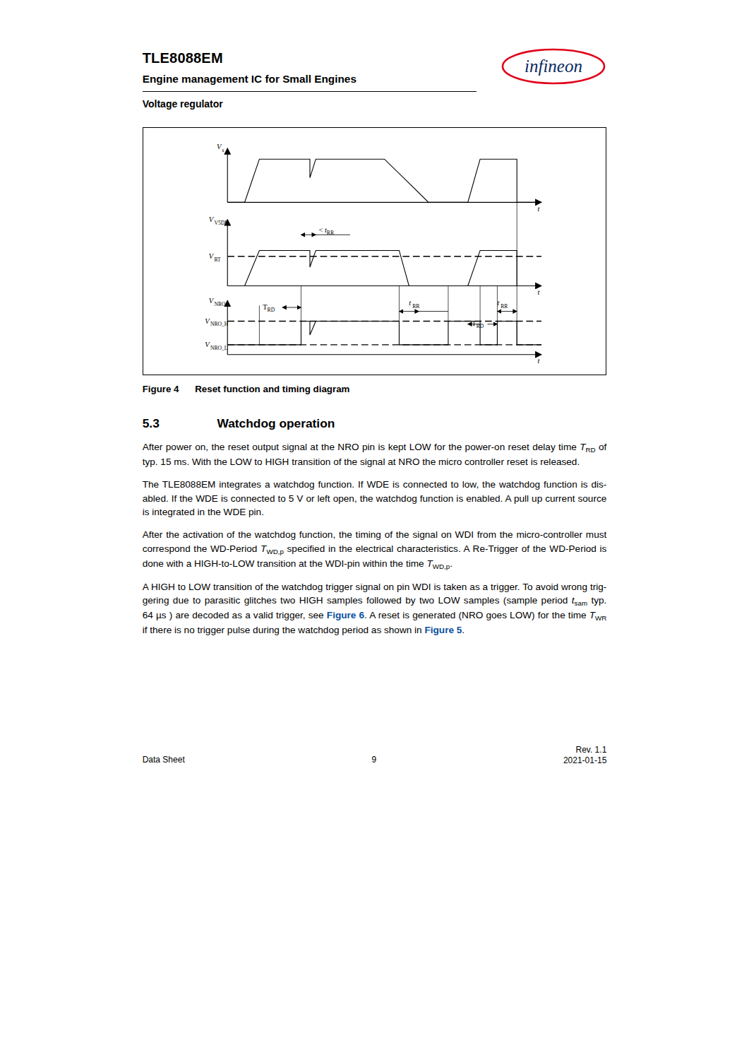TLE8088EM
Engine management IC for Small Engines
infineon
Voltage regulator
Vs t VV5DD t VRT < tRR VNRO t VNRO_H VNRO_L TRD tRR tRR TRD
Figure 4 Reset function and timing diagram
5.3 Watchdog operation
After power on, the reset output signal at the NRO pin is kept LOW for the power-on reset delay time TRD of typ. 15 ms. With the LOW to HIGH transition of the signal at NRO the micro controller reset is released.
The TLE8088EM integrates a watchdog function. If WDE is connected to low, the watchdog function is disabled. If the WDE is connected to 5 V or left open, the watchdog function is enabled. A pull up current source is integrated in the WDE pin.
After the activation of the watchdog function, the timing of the signal on WDI from the micro-controller must correspond the WD-Period TWD,p specified in the electrical characteristics. A Re-Trigger of the WD-Period is done with a HIGH-to-LOW transition at the WDI-pin within the time TWD,p.
A HIGH to LOW transition of the watchdog trigger signal on pin WDI is taken as a trigger. To avoid wrong triggering due to parasitic glitches two HIGH samples followed by two LOW samples (sample period tsam typ. 64 µs ) are decoded as a valid trigger, see Figure 6. A reset is generated (NRO goes LOW) for the time TWR if there is no trigger pulse during the watchdog period as shown in Figure 5.
Data Sheet
9
Rev. 1.1
2021-01-15